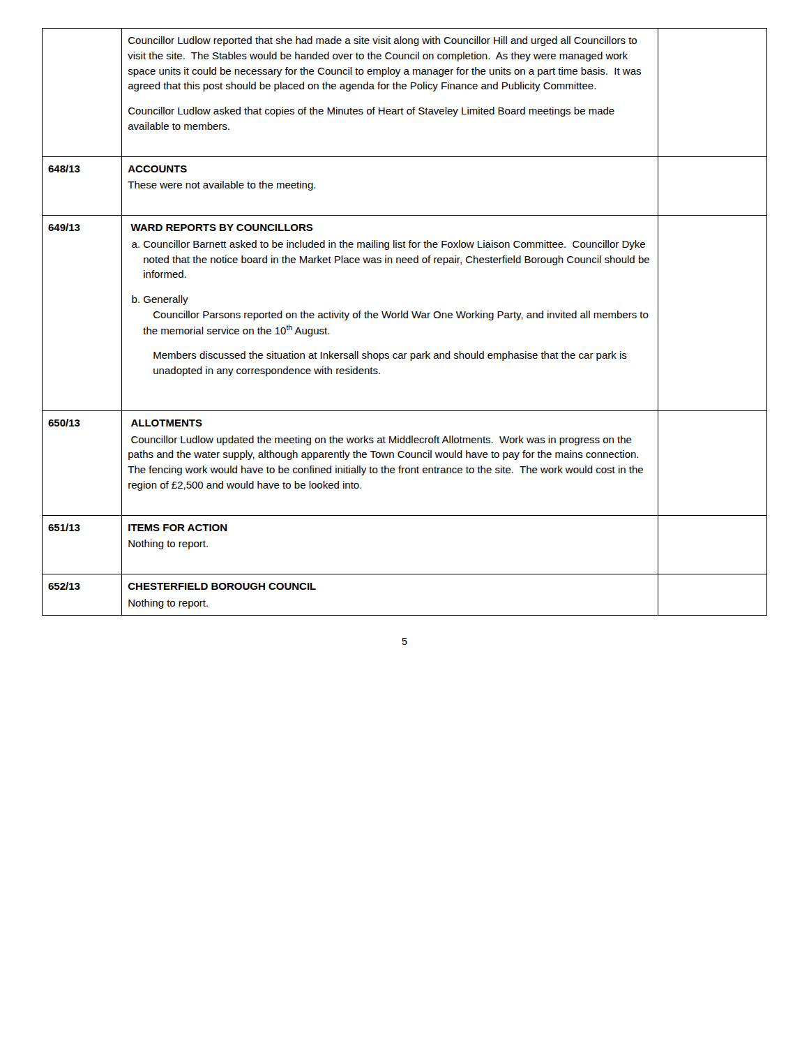| | Councillor Ludlow reported that she had made a site visit along with Councillor Hill and urged all Councillors to visit the site. The Stables would be handed over to the Council on completion. As they were managed work space units it could be necessary for the Council to employ a manager for the units on a part time basis. It was agreed that this post should be placed on the agenda for the Policy Finance and Publicity Committee. Councillor Ludlow asked that copies of the Minutes of Heart of Staveley Limited Board meetings be made available to members. | |
| 648/13 | ACCOUNTS These were not available to the meeting. | |
| 649/13 | WARD REPORTS BY COUNCILLORS Councillor Barnett asked to be included in the mailing list for the Foxlow Liaison Committee. Councillor Dyke noted that the notice board in the Market Place was in need of repair, Chesterfield Borough Council should be informed. Generally Councillor Parsons reported on the activity of the World War One Working Party, and invited all members to the memorial service on the 10 th August. Members discussed the situation at Inkersall shops car park and should emphasise that the car park is unadopted in any correspondence with residents. | |
| 650/13 | ALLOTMENTS Councillor Ludlow updated the meeting on the works at Middlecroft Allotments. Work was in progress on the paths and the water supply, although apparently the Town Council would have to pay for the mains connection. The fencing work would have to be confined initially to the front entrance to the site. The work would cost in the region of £2,500 and would have to be looked into. | |
| 651/13 | ITEMS FOR ACTION Nothing to report. | |
| 652/13 | CHESTERFIELD BOROUGH COUNCIL Nothing to report. | |
5